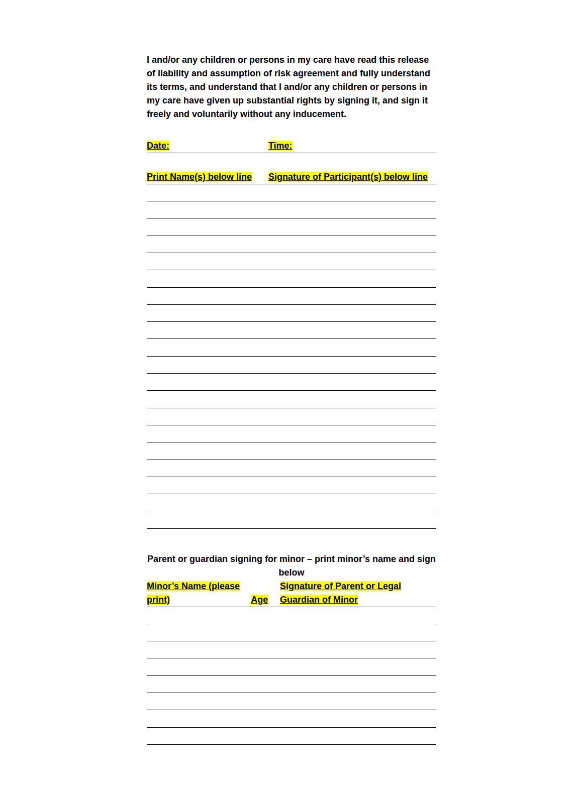I and/or any children or persons in my care have read this release of liability and assumption of risk agreement and fully understand its terms, and understand that I and/or any children or persons in my care have given up substantial rights by signing it, and sign it freely and voluntarily without any inducement.
| Date: | Time: |
| Print Name(s) below line | Signature of Participant(s) below line |
Parent or guardian signing for minor – print minor’s name and sign below
Minor’s Name (please print)
Age
Signature of Parent or Legal Guardian of Minor